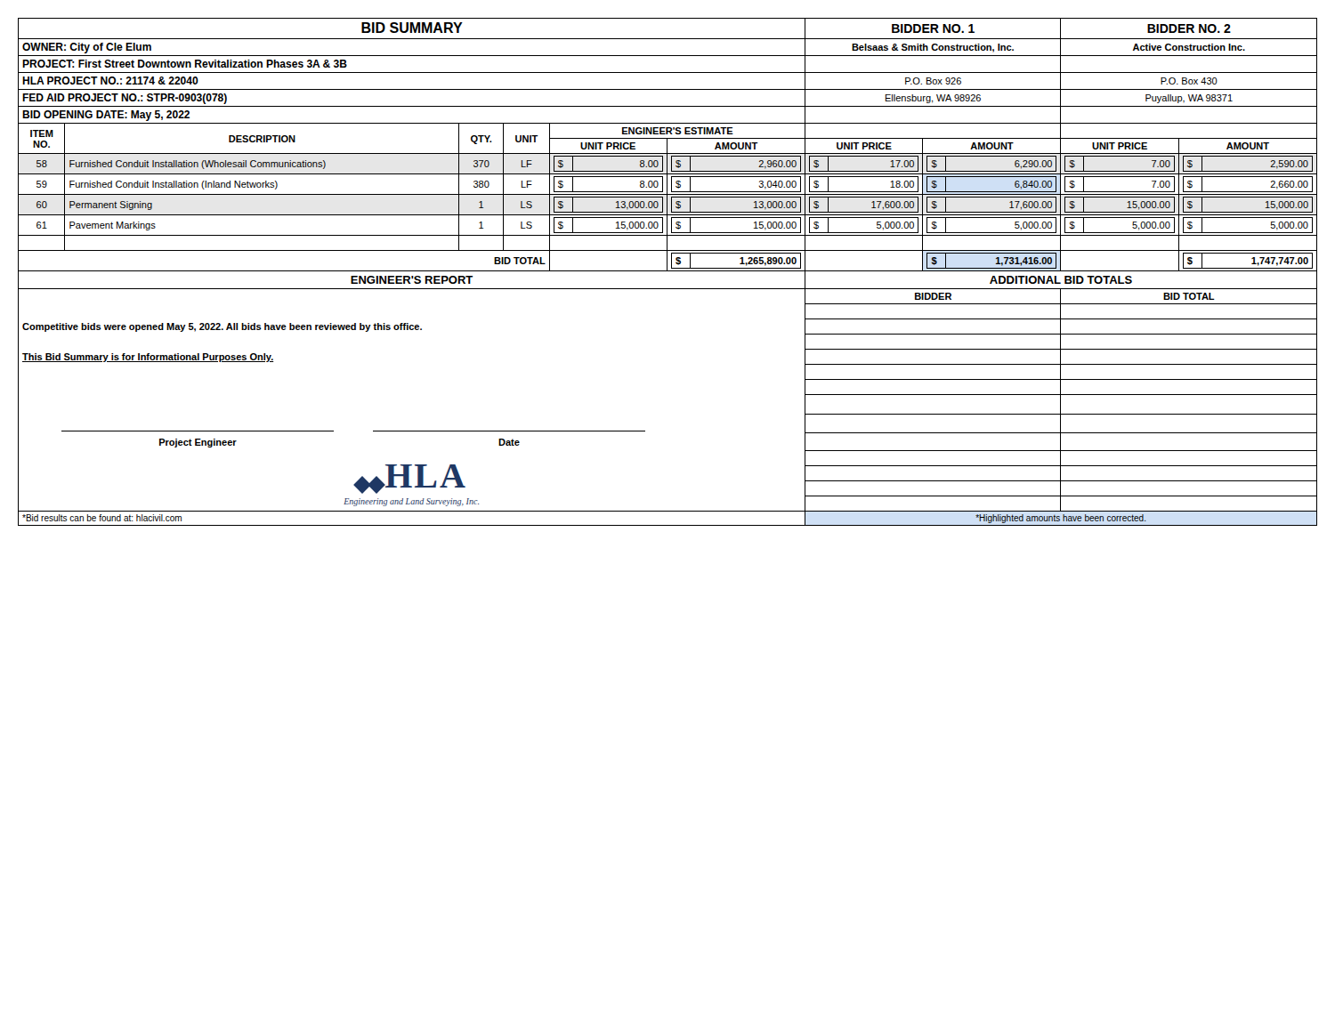| BID SUMMARY | BIDDER NO. 1 | BIDDER NO. 2 |
| OWNER: City of Cle Elum | Belsaas & Smith Construction, Inc. | Active Construction Inc. |
| PROJECT: First Street Downtown Revitalization Phases 3A & 3B | | |
| HLA PROJECT NO.: 21174 & 22040 | P.O. Box 926 | P.O. Box 430 |
| FED AID PROJECT NO.: STPR-0903(078) | Ellensburg, WA 98926 | Puyallup, WA 98371 |
| BID OPENING DATE: May 5, 2022 | | |
| ITEM NO. | DESCRIPTION | QTY. | UNIT | ENGINEER'S ESTIMATE | | |
| UNIT PRICE | AMOUNT | UNIT PRICE | AMOUNT | UNIT PRICE | AMOUNT |
| 58 | Furnished Conduit Installation (Wholesail Communications) | 370 | LF | / $ / 8.00 / | / $ / 2,960.00 / | / $ / 17.00 / | / $ / 6,290.00 / | / $ / 7.00 / | / $ / 2,590.00 / |
| 59 | Furnished Conduit Installation (Inland Networks) | 380 | LF | / $ / 8.00 / | / $ / 3,040.00 / | / $ / 18.00 / | / $ / 6,840.00 / | / $ / 7.00 / | / $ / 2,660.00 / |
| 60 | Permanent Signing | 1 | LS | / $ / 13,000.00 / | / $ / 13,000.00 / | / $ / 17,600.00 / | / $ / 17,600.00 / | / $ / 15,000.00 / | / $ / 15,000.00 / |
| 61 | Pavement Markings | 1 | LS | / $ / 15,000.00 / | / $ / 15,000.00 / | / $ / 5,000.00 / | / $ / 5,000.00 / | / $ / 5,000.00 / | / $ / 5,000.00 / |
| BID TOTAL | | / $ / 1,265,890.00 / | | / $ / 1,731,416.00 / | | / $ / 1,747,747.00 / |
| ENGINEER'S REPORT | ADDITIONAL BID TOTALS |
| | BIDDER | BID TOTAL |
| Competitive bids were opened May 5, 2022. All bids have been reviewed by this office. | | |
| This Bid Summary is for Informational Purposes Only. | | |
| / / Project Engineer / / Date / / | | |
| HLA Engineering and Land Surveying, Inc. | | |
| *Bid results can be found at: hlacivil.com | *Highlighted amounts have been corrected. |